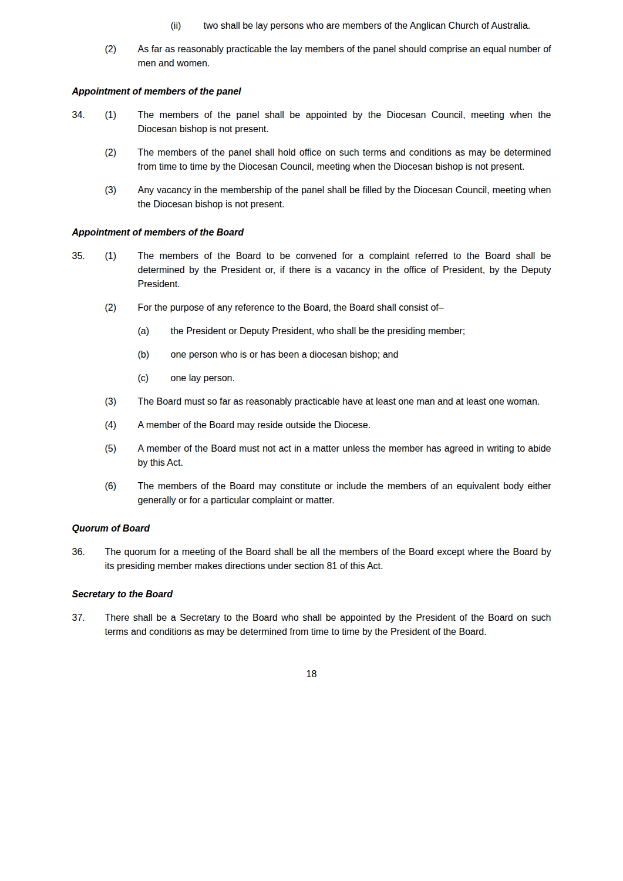(ii)
two shall be lay persons who are members of the Anglican Church of Australia.
(2)
As far as reasonably practicable the lay members of the panel should comprise an equal number of men and women.
Appointment of members of the panel
34.
(1)
The members of the panel shall be appointed by the Diocesan Council, meeting when the Diocesan bishop is not present.
(2)
The members of the panel shall hold office on such terms and conditions as may be determined from time to time by the Diocesan Council, meeting when the Diocesan bishop is not present.
(3)
Any vacancy in the membership of the panel shall be filled by the Diocesan Council, meeting when the Diocesan bishop is not present.
Appointment of members of the Board
35.
(1)
The members of the Board to be convened for a complaint referred to the Board shall be determined by the President or, if there is a vacancy in the office of President, by the Deputy President.
(2)
For the purpose of any reference to the Board, the Board shall consist of–
(a)
the President or Deputy President, who shall be the presiding member;
(b)
one person who is or has been a diocesan bishop; and
(c)
one lay person.
(3)
The Board must so far as reasonably practicable have at least one man and at least one woman.
(4)
A member of the Board may reside outside the Diocese.
(5)
A member of the Board must not act in a matter unless the member has agreed in writing to abide by this Act.
(6)
The members of the Board may constitute or include the members of an equivalent body either generally or for a particular complaint or matter.
Quorum of Board
36.
The quorum for a meeting of the Board shall be all the members of the Board except where the Board by its presiding member makes directions under section 81 of this Act.
Secretary to the Board
37.
There shall be a Secretary to the Board who shall be appointed by the President of the Board on such terms and conditions as may be determined from time to time by the President of the Board.
18